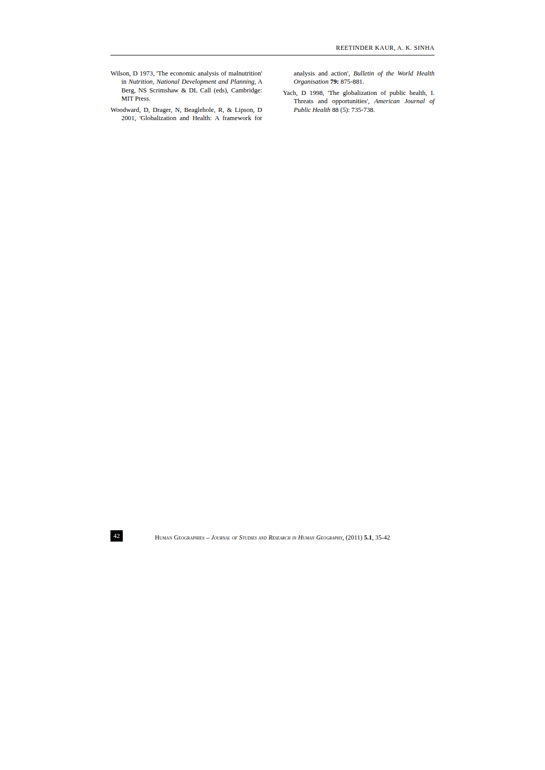REETINDER KAUR, A. K. SINHA
Wilson, D 1973, 'The economic analysis of malnutrition' in Nutrition, National Development and Planning, A Berg, NS Scrimshaw & DL Call (eds), Cambridge: MIT Press.
Woodward, D, Drager, N, Beaglehole, R, & Lipson, D 2001, 'Globalization and Health: A framework for analysis and action', Bulletin of the World Health Organisation 79: 875-881.
Yach, D 1998, 'The globalization of public health, I. Threats and opportunities', American Journal of Public Health 88 (5): 735-738.
42
Human Geographies – Journal of Studies and Research in Human Geography, (2011) 5.1, 35-42